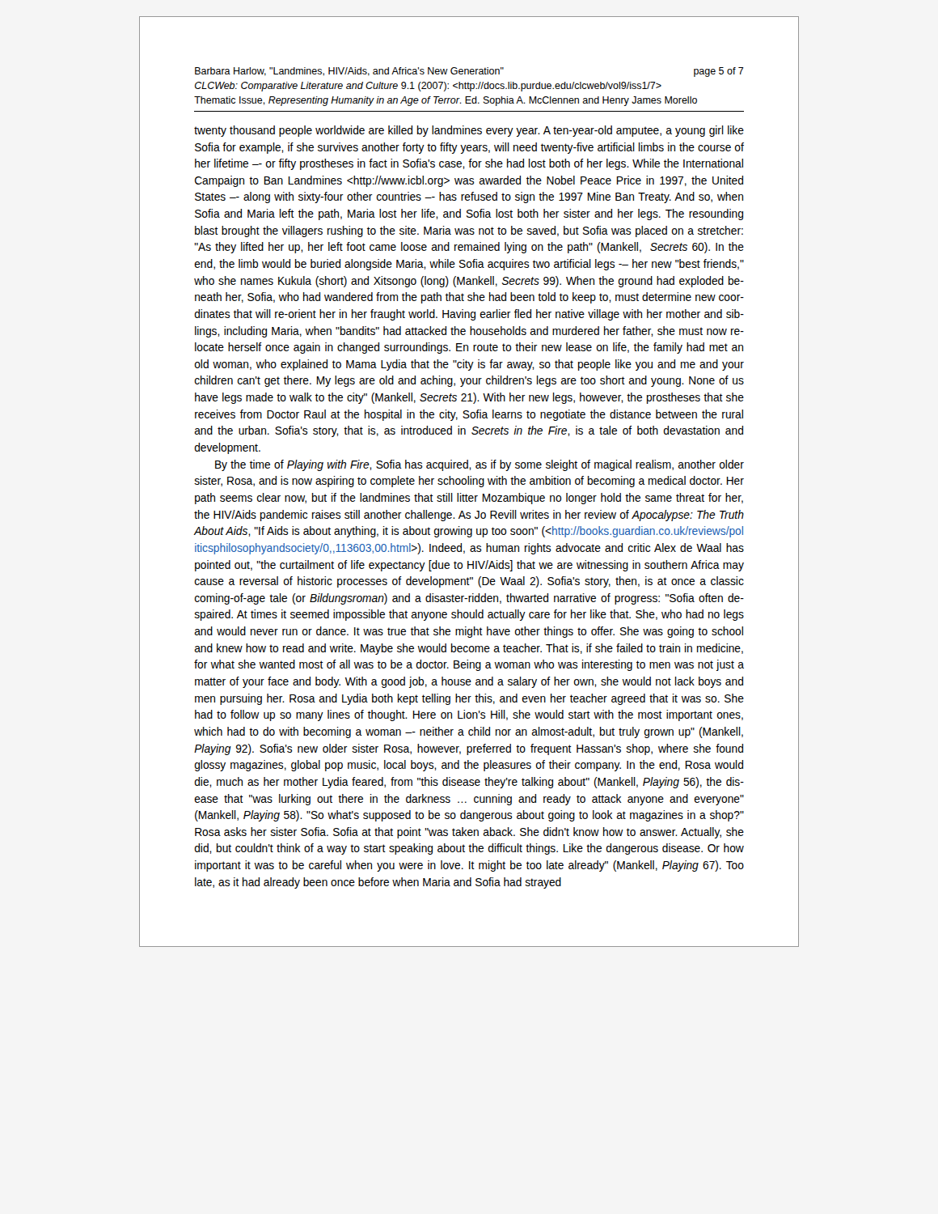Barbara Harlow, "Landmines, HIV/Aids, and Africa's New Generation" page 5 of 7
CLCWeb: Comparative Literature and Culture 9.1 (2007): <http://docs.lib.purdue.edu/clcweb/vol9/iss1/7>
Thematic Issue, Representing Humanity in an Age of Terror. Ed. Sophia A. McClennen and Henry James Morello
twenty thousand people worldwide are killed by landmines every year. A ten-year-old amputee, a young girl like Sofia for example, if she survives another forty to fifty years, will need twenty-five artificial limbs in the course of her lifetime –- or fifty prostheses in fact in Sofia's case, for she had lost both of her legs. While the International Campaign to Ban Landmines <http://www.icbl.org> was awarded the Nobel Peace Price in 1997, the United States –- along with sixty-four other countries –- has refused to sign the 1997 Mine Ban Treaty. And so, when Sofia and Maria left the path, Maria lost her life, and Sofia lost both her sister and her legs. The resounding blast brought the villagers rushing to the site. Maria was not to be saved, but Sofia was placed on a stretcher: "As they lifted her up, her left foot came loose and remained lying on the path" (Mankell, Secrets 60). In the end, the limb would be buried alongside Maria, while Sofia acquires two artificial legs -– her new "best friends," who she names Kukula (short) and Xitsongo (long) (Mankell, Secrets 99). When the ground had exploded beneath her, Sofia, who had wandered from the path that she had been told to keep to, must determine new coordinates that will re-orient her in her fraught world. Having earlier fled her native village with her mother and siblings, including Maria, when "bandits" had attacked the households and murdered her father, she must now relocate herself once again in changed surroundings. En route to their new lease on life, the family had met an old woman, who explained to Mama Lydia that the "city is far away, so that people like you and me and your children can't get there. My legs are old and aching, your children's legs are too short and young. None of us have legs made to walk to the city" (Mankell, Secrets 21). With her new legs, however, the prostheses that she receives from Doctor Raul at the hospital in the city, Sofia learns to negotiate the distance between the rural and the urban. Sofia's story, that is, as introduced in Secrets in the Fire, is a tale of both devastation and development.
By the time of Playing with Fire, Sofia has acquired, as if by some sleight of magical realism, another older sister, Rosa, and is now aspiring to complete her schooling with the ambition of becoming a medical doctor. Her path seems clear now, but if the landmines that still litter Mozambique no longer hold the same threat for her, the HIV/Aids pandemic raises still another challenge. As Jo Revill writes in her review of Apocalypse: The Truth About Aids, "If Aids is about anything, it is about growing up too soon" (<http://books.guardian.co.uk/reviews/politicsphilosophyandsociety/0,,113603,00.html>). Indeed, as human rights advocate and critic Alex de Waal has pointed out, "the curtailment of life expectancy [due to HIV/Aids] that we are witnessing in southern Africa may cause a reversal of historic processes of development" (De Waal 2). Sofia's story, then, is at once a classic coming-of-age tale (or Bildungsroman) and a disaster-ridden, thwarted narrative of progress: "Sofia often despaired. At times it seemed impossible that anyone should actually care for her like that. She, who had no legs and would never run or dance. It was true that she might have other things to offer. She was going to school and knew how to read and write. Maybe she would become a teacher. That is, if she failed to train in medicine, for what she wanted most of all was to be a doctor. Being a woman who was interesting to men was not just a matter of your face and body. With a good job, a house and a salary of her own, she would not lack boys and men pursuing her. Rosa and Lydia both kept telling her this, and even her teacher agreed that it was so. She had to follow up so many lines of thought. Here on Lion's Hill, she would start with the most important ones, which had to do with becoming a woman –- neither a child nor an almost-adult, but truly grown up" (Mankell, Playing 92). Sofia's new older sister Rosa, however, preferred to frequent Hassan's shop, where she found glossy magazines, global pop music, local boys, and the pleasures of their company. In the end, Rosa would die, much as her mother Lydia feared, from "this disease they're talking about" (Mankell, Playing 56), the disease that "was lurking out there in the darkness … cunning and ready to attack anyone and everyone" (Mankell, Playing 58). "So what's supposed to be so dangerous about going to look at magazines in a shop?" Rosa asks her sister Sofia. Sofia at that point "was taken aback. She didn't know how to answer. Actually, she did, but couldn't think of a way to start speaking about the difficult things. Like the dangerous disease. Or how important it was to be careful when you were in love. It might be too late already" (Mankell, Playing 67). Too late, as it had already been once before when Maria and Sofia had strayed